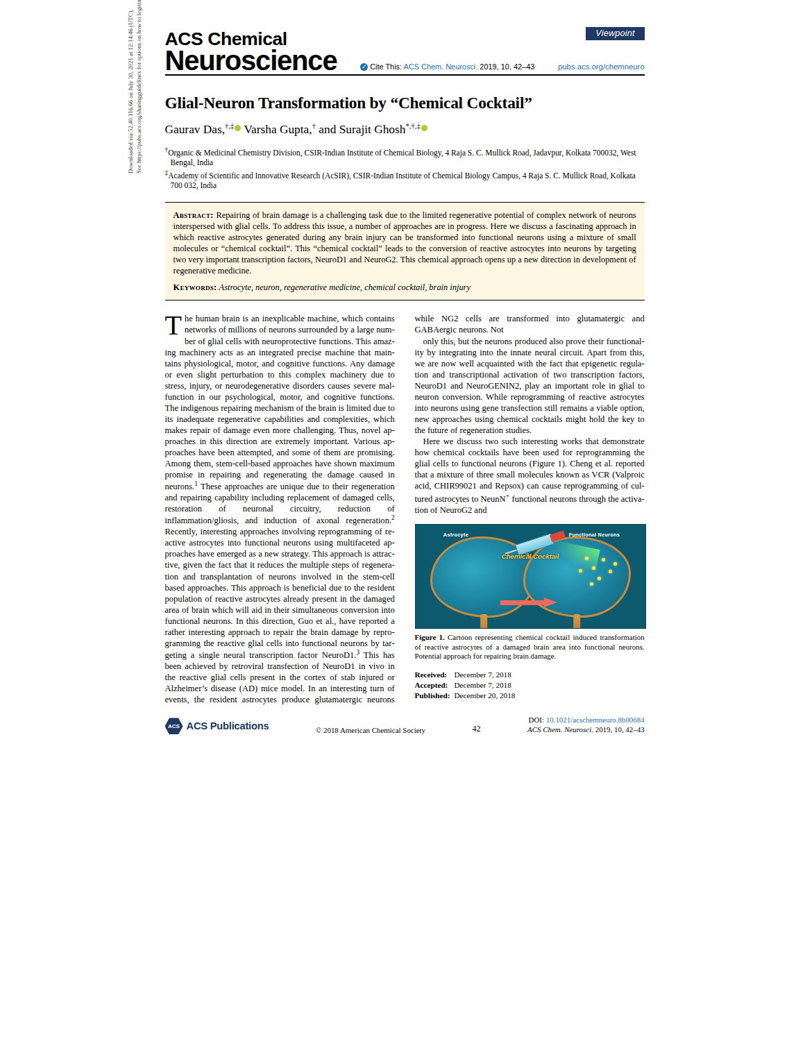Downloaded via 52.40.116.66 on July 30, 2021 at 12:14:46 (UTC).
See https://pubs.acs.org/sharingguidelines for options on how to legitimately share published articles.
Viewpoint
ACS Chemical
Neuroscience
✓Cite This: ACS Chem. Neurosci. 2019, 10, 42–43
pubs.acs.org/chemneuro
Glial-Neuron Transformation by “Chemical Cocktail”
Gaurav Das,†,‡ Varsha Gupta,† and Surajit Ghosh*,†,‡
†Organic & Medicinal Chemistry Division, CSIR-Indian Institute of Chemical Biology, 4 Raja S. C. Mullick Road, Jadavpur, Kolkata 700032, West Bengal, India
‡Academy of Scientific and Innovative Research (AcSIR), CSIR-Indian Institute of Chemical Biology Campus, 4 Raja S. C. Mullick Road, Kolkata 700 032, India
Abstract: Repairing of brain damage is a challenging task due to the limited regenerative potential of complex network of neurons interspersed with glial cells. To address this issue, a number of approaches are in progress. Here we discuss a fascinating approach in which reactive astrocytes generated during any brain injury can be transformed into functional neurons using a mixture of small molecules or “chemical cocktail”. This “chemical cocktail” leads to the conversion of reactive astrocytes into neurons by targeting two very important transcription factors, NeuroD1 and NeuroG2. This chemical approach opens up a new direction in development of regenerative medicine.
Keywords: Astrocyte, neuron, regenerative medicine, chemical cocktail, brain injury
The human brain is an inexplicable machine, which contains networks of millions of neurons surrounded by a large number of glial cells with neuroprotective functions. This amazing machinery acts as an integrated precise machine that maintains physiological, motor, and cognitive functions. Any damage or even slight perturbation to this complex machinery due to stress, injury, or neurodegenerative disorders causes severe malfunction in our psychological, motor, and cognitive functions. The indigenous repairing mechanism of the brain is limited due to its inadequate regenerative capabilities and complexities, which makes repair of damage even more challenging. Thus, novel approaches in this direction are extremely important. Various approaches have been attempted, and some of them are promising. Among them, stem-cell-based approaches have shown maximum promise in repairing and regenerating the damage caused in neurons.1 These approaches are unique due to their regeneration and repairing capability including replacement of damaged cells, restoration of neuronal circuitry, reduction of inflammation/gliosis, and induction of axonal regeneration.2 Recently, interesting approaches involving reprogramming of reactive astrocytes into functional neurons using multifaceted approaches have emerged as a new strategy. This approach is attractive, given the fact that it reduces the multiple steps of regeneration and transplantation of neurons involved in the stem-cell based approaches. This approach is beneficial due to the resident population of reactive astrocytes already present in the damaged area of brain which will aid in their simultaneous conversion into functional neurons. In this direction, Guo et al., have reported a rather interesting approach to repair the brain damage by reprogramming the reactive glial cells into functional neurons by targeting a single neural transcription factor NeuroD1.3 This has been achieved by retroviral transfection of NeuroD1 in vivo in the reactive glial cells present in the cortex of stab injured or Alzheimer’s disease (AD) mice model. In an interesting turn of events, the resident astrocytes produce glutamatergic neurons while NG2 cells are transformed into glutamatergic and GABAergic neurons. Not
only this, but the neurons produced also prove their functionality by integrating into the innate neural circuit. Apart from this, we are now well acquainted with the fact that epigenetic regulation and transcriptional activation of two transcription factors, NeuroD1 and NeuroGENIN2, play an important role in glial to neuron conversion. While reprogramming of reactive astrocytes into neurons using gene transfection still remains a viable option, new approaches using chemical cocktails might hold the key to the future of regeneration studies.
Here we discuss two such interesting works that demonstrate how chemical cocktails have been used for reprogramming the glial cells to functional neurons (Figure 1). Cheng et al. reported that a mixture of three small molecules known as VCR (Valproic acid, CHIR99021 and Repsox) can cause reprogramming of cultured astrocytes to NeunN+ functional neurons through the activation of NeuroG2 and
Damaged Brain
Repaired Brain
Astrocyte
Functional Neurons
Chemical Cocktail
Figure 1. Cartoon representing chemical cocktail induced transformation of reactive astrocytes of a damaged brain area into functional neurons. Potential approach for repairing brain damage.
| Received: | December 7, 2018 |
| Accepted: | December 7, 2018 |
| Published: | December 20, 2018 |
ACS Publications
© 2018 American Chemical Society
42
DOI: 10.1021/acschemneuro.8b00684
ACS Chem. Neurosci. 2019, 10, 42–43